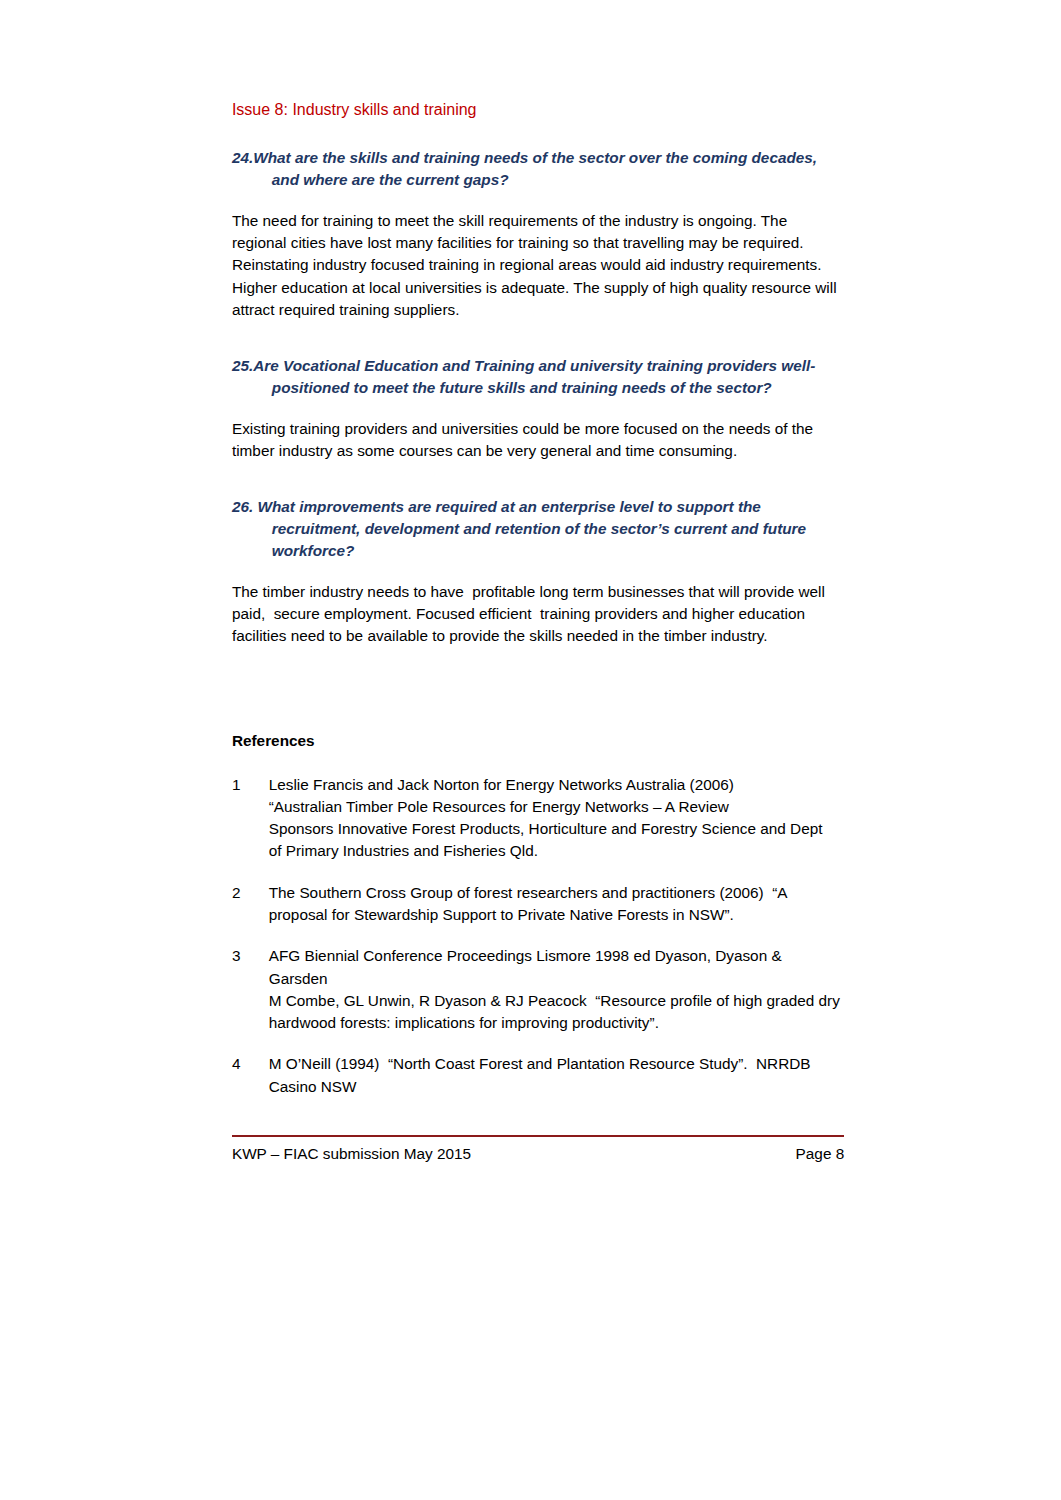Issue 8: Industry skills and training
24. What are the skills and training needs of the sector over the coming decades, and where are the current gaps?
The need for training to meet the skill requirements of the industry is ongoing. The regional cities have lost many facilities for training so that travelling may be required. Reinstating industry focused training in regional areas would aid industry requirements. Higher education at local universities is adequate. The supply of high quality resource will attract required training suppliers.
25. Are Vocational Education and Training and university training providers well-positioned to meet the future skills and training needs of the sector?
Existing training providers and universities could be more focused on the needs of the timber industry as some courses can be very general and time consuming.
26. What improvements are required at an enterprise level to support the recruitment, development and retention of the sector’s current and future workforce?
The timber industry needs to have profitable long term businesses that will provide well paid, secure employment. Focused efficient training providers and higher education facilities need to be available to provide the skills needed in the timber industry.
References
1
Leslie Francis and Jack Norton for Energy Networks Australia (2006)
“Australian Timber Pole Resources for Energy Networks – A Review
Sponsors Innovative Forest Products, Horticulture and Forestry Science and Dept
of Primary Industries and Fisheries Qld.
2
The Southern Cross Group of forest researchers and practitioners (2006) “A proposal for Stewardship Support to Private Native Forests in NSW”.
3
AFG Biennial Conference Proceedings Lismore 1998 ed Dyason, Dyason & Garsden
M Combe, GL Unwin, R Dyason & RJ Peacock “Resource profile of high graded dry hardwood forests: implications for improving productivity”.
4
M O’Neill (1994) “North Coast Forest and Plantation Resource Study”. NRRDB Casino NSW
KWP – FIAC submission May 2015
Page 8